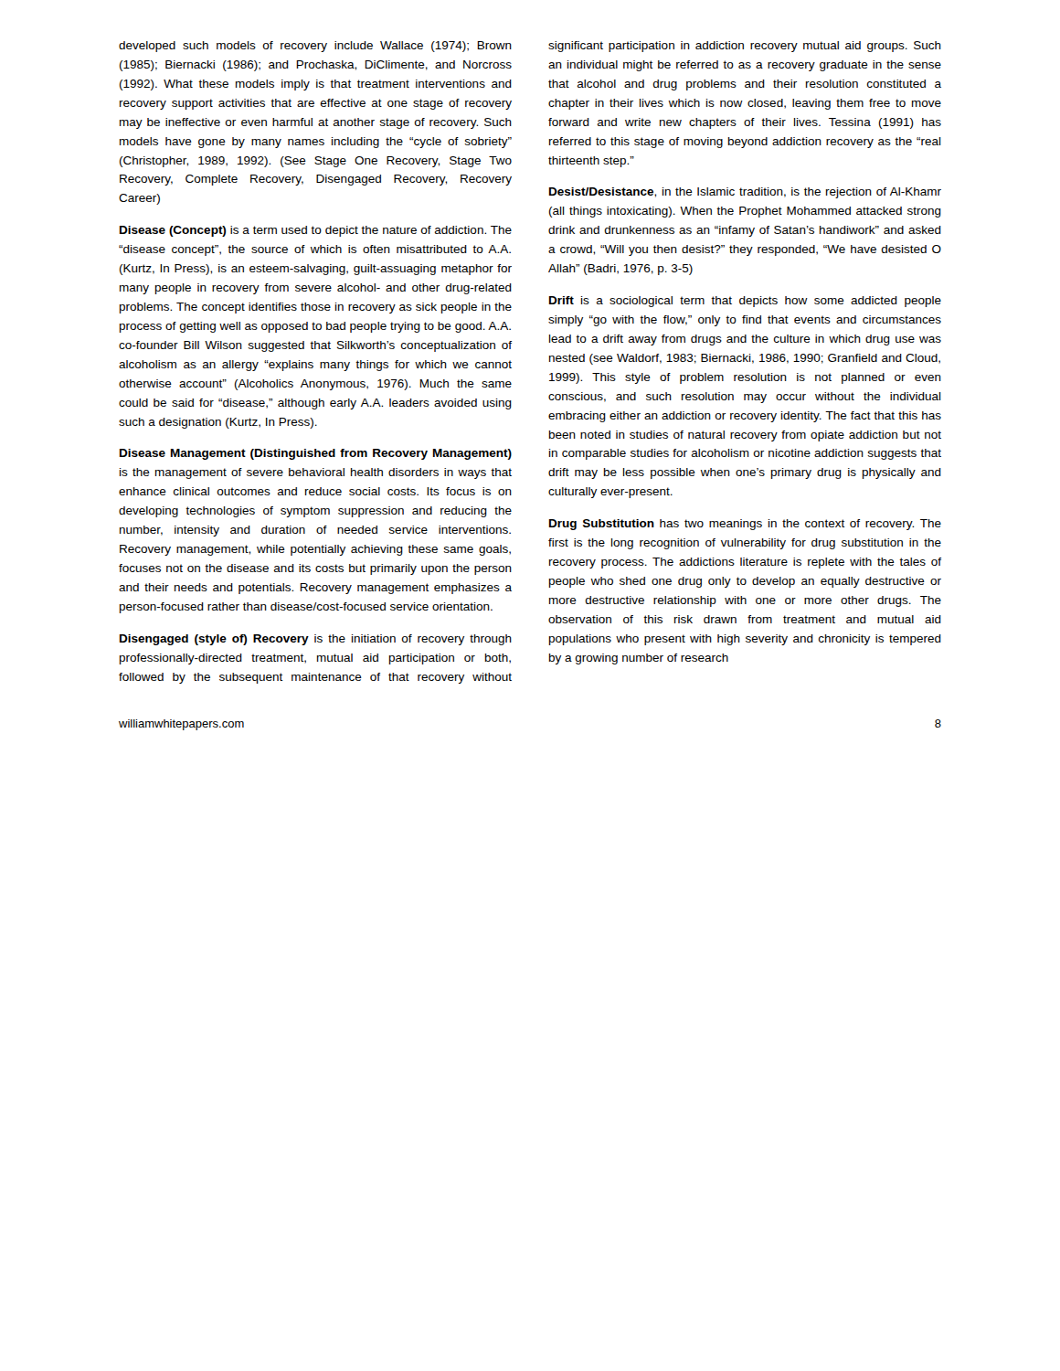developed such models of recovery include Wallace (1974); Brown (1985); Biernacki (1986); and Prochaska, DiClimente, and Norcross (1992). What these models imply is that treatment interventions and recovery support activities that are effective at one stage of recovery may be ineffective or even harmful at another stage of recovery. Such models have gone by many names including the “cycle of sobriety” (Christopher, 1989, 1992). (See Stage One Recovery, Stage Two Recovery, Complete Recovery, Disengaged Recovery, Recovery Career)
Disease (Concept) is a term used to depict the nature of addiction. The “disease concept”, the source of which is often misattributed to A.A. (Kurtz, In Press), is an esteem-salvaging, guilt-assuaging metaphor for many people in recovery from severe alcohol- and other drug-related problems. The concept identifies those in recovery as sick people in the process of getting well as opposed to bad people trying to be good. A.A. co-founder Bill Wilson suggested that Silkworth’s conceptualization of alcoholism as an allergy “explains many things for which we cannot otherwise account” (Alcoholics Anonymous, 1976). Much the same could be said for “disease,” although early A.A. leaders avoided using such a designation (Kurtz, In Press).
Disease Management (Distinguished from Recovery Management) is the management of severe behavioral health disorders in ways that enhance clinical outcomes and reduce social costs. Its focus is on developing technologies of symptom suppression and reducing the number, intensity and duration of needed service interventions. Recovery management, while potentially achieving these same goals, focuses not on the disease and its costs but primarily upon the person and their needs and potentials. Recovery management emphasizes a person-focused rather than disease/cost-focused service orientation.
Disengaged (style of) Recovery is the initiation of recovery through professionally-directed treatment, mutual aid participation or both, followed by the subsequent maintenance of that recovery without significant participation in addiction recovery mutual aid groups. Such an individual might be referred to as a recovery graduate in the sense that alcohol and drug problems and their resolution constituted a chapter in their lives which is now closed, leaving them free to move forward and write new chapters of their lives. Tessina (1991) has referred to this stage of moving beyond addiction recovery as the “real thirteenth step.”
Desist/Desistance, in the Islamic tradition, is the rejection of Al-Khamr (all things intoxicating). When the Prophet Mohammed attacked strong drink and drunkenness as an “infamy of Satan’s handiwork” and asked a crowd, “Will you then desist?” they responded, “We have desisted O Allah” (Badri, 1976, p. 3-5)
Drift is a sociological term that depicts how some addicted people simply “go with the flow,” only to find that events and circumstances lead to a drift away from drugs and the culture in which drug use was nested (see Waldorf, 1983; Biernacki, 1986, 1990; Granfield and Cloud, 1999). This style of problem resolution is not planned or even conscious, and such resolution may occur without the individual embracing either an addiction or recovery identity. The fact that this has been noted in studies of natural recovery from opiate addiction but not in comparable studies for alcoholism or nicotine addiction suggests that drift may be less possible when one’s primary drug is physically and culturally ever-present.
Drug Substitution has two meanings in the context of recovery. The first is the long recognition of vulnerability for drug substitution in the recovery process. The addictions literature is replete with the tales of people who shed one drug only to develop an equally destructive or more destructive relationship with one or more other drugs. The observation of this risk drawn from treatment and mutual aid populations who present with high severity and chronicity is tempered by a growing number of research
williamwhitepapers.com
8